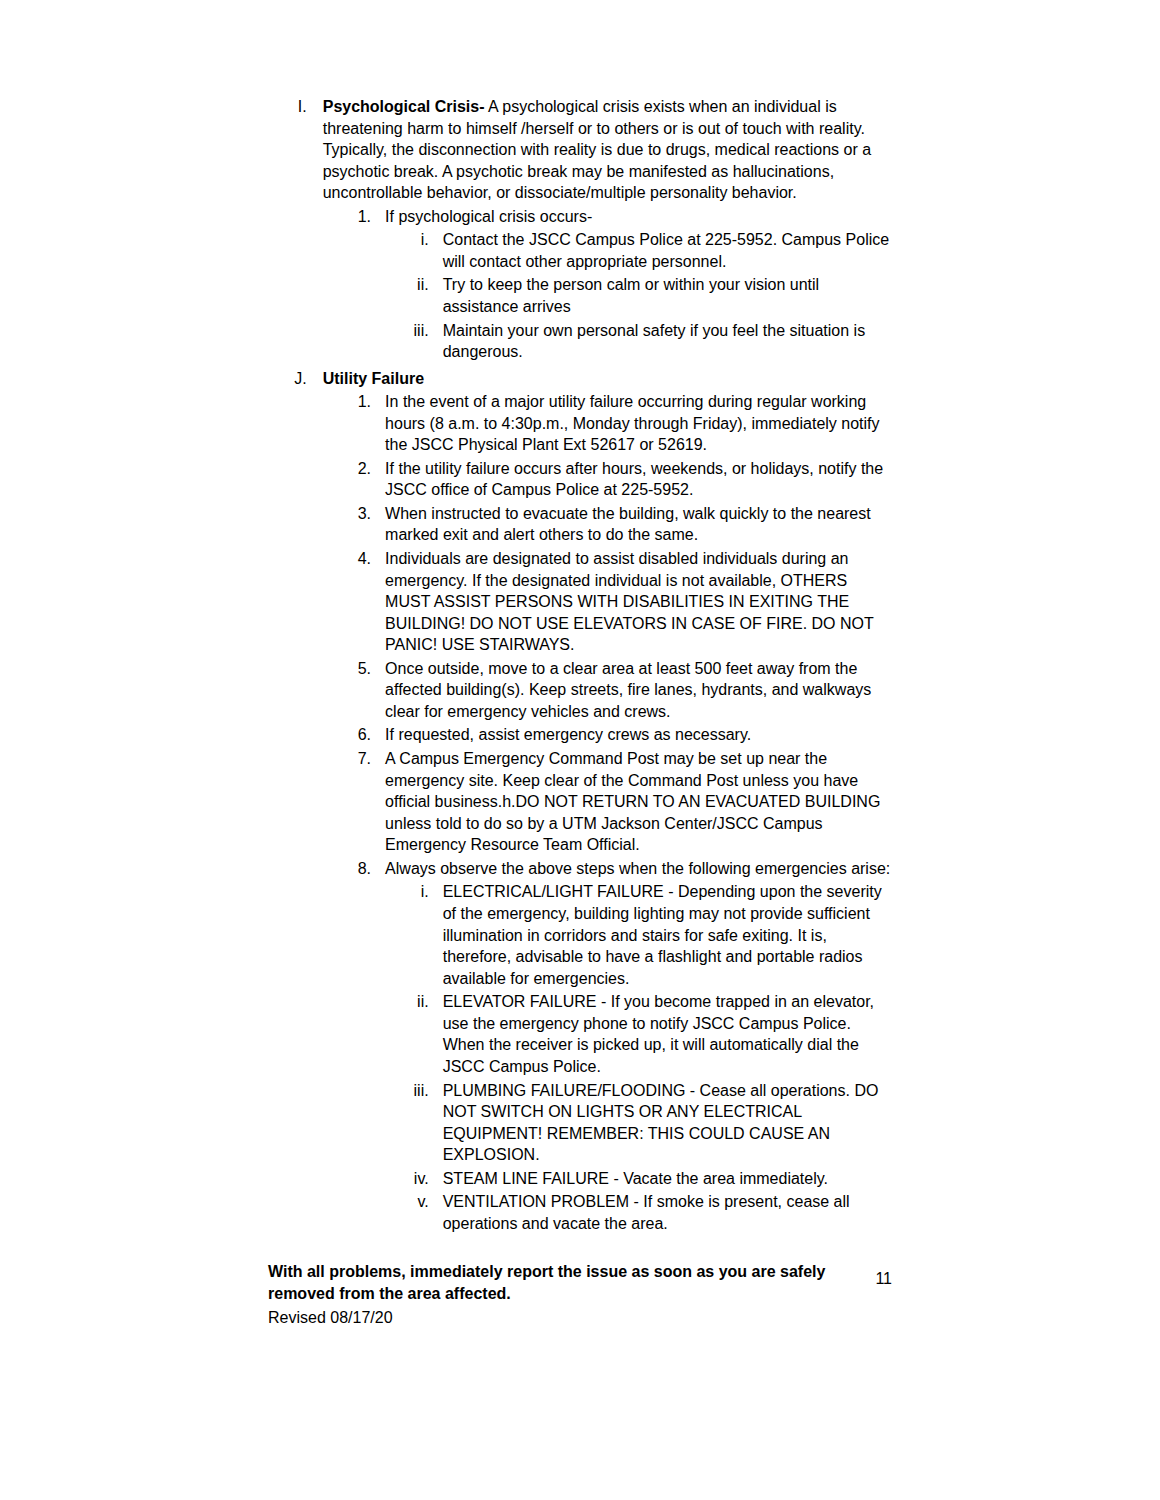Psychological Crisis- A psychological crisis exists when an individual is threatening harm to himself /herself or to others or is out of touch with reality. Typically, the disconnection with reality is due to drugs, medical reactions or a psychotic break. A psychotic break may be manifested as hallucinations, uncontrollable behavior, or dissociate/multiple personality behavior.
If psychological crisis occurs-
Contact the JSCC Campus Police at 225-5952. Campus Police will contact other appropriate personnel.
Try to keep the person calm or within your vision until assistance arrives
Maintain your own personal safety if you feel the situation is dangerous.
Utility Failure
In the event of a major utility failure occurring during regular working hours (8 a.m. to 4:30p.m., Monday through Friday), immediately notify the JSCC Physical Plant Ext 52617 or 52619.
If the utility failure occurs after hours, weekends, or holidays, notify the JSCC office of Campus Police at 225-5952.
When instructed to evacuate the building, walk quickly to the nearest marked exit and alert others to do the same.
Individuals are designated to assist disabled individuals during an emergency. If the designated individual is not available, OTHERS MUST ASSIST PERSONS WITH DISABILITIES IN EXITING THE BUILDING! DO NOT USE ELEVATORS IN CASE OF FIRE. DO NOT PANIC! USE STAIRWAYS.
Once outside, move to a clear area at least 500 feet away from the affected building(s). Keep streets, fire lanes, hydrants, and walkways clear for emergency vehicles and crews.
If requested, assist emergency crews as necessary.
A Campus Emergency Command Post may be set up near the emergency site. Keep clear of the Command Post unless you have official business.h.DO NOT RETURN TO AN EVACUATED BUILDING unless told to do so by a UTM Jackson Center/JSCC Campus Emergency Resource Team Official.
Always observe the above steps when the following emergencies arise:
ELECTRICAL/LIGHT FAILURE - Depending upon the severity of the emergency, building lighting may not provide sufficient illumination in corridors and stairs for safe exiting. It is, therefore, advisable to have a flashlight and portable radios available for emergencies.
ELEVATOR FAILURE - If you become trapped in an elevator, use the emergency phone to notify JSCC Campus Police. When the receiver is picked up, it will automatically dial the JSCC Campus Police.
PLUMBING FAILURE/FLOODING - Cease all operations. DO NOT SWITCH ON LIGHTS OR ANY ELECTRICAL EQUIPMENT! REMEMBER: THIS COULD CAUSE AN EXPLOSION.
STEAM LINE FAILURE - Vacate the area immediately.
VENTILATION PROBLEM - If smoke is present, cease all operations and vacate the area.
With all problems, immediately report the issue as soon as you are safely removed from the area affected.
11
Revised 08/17/20